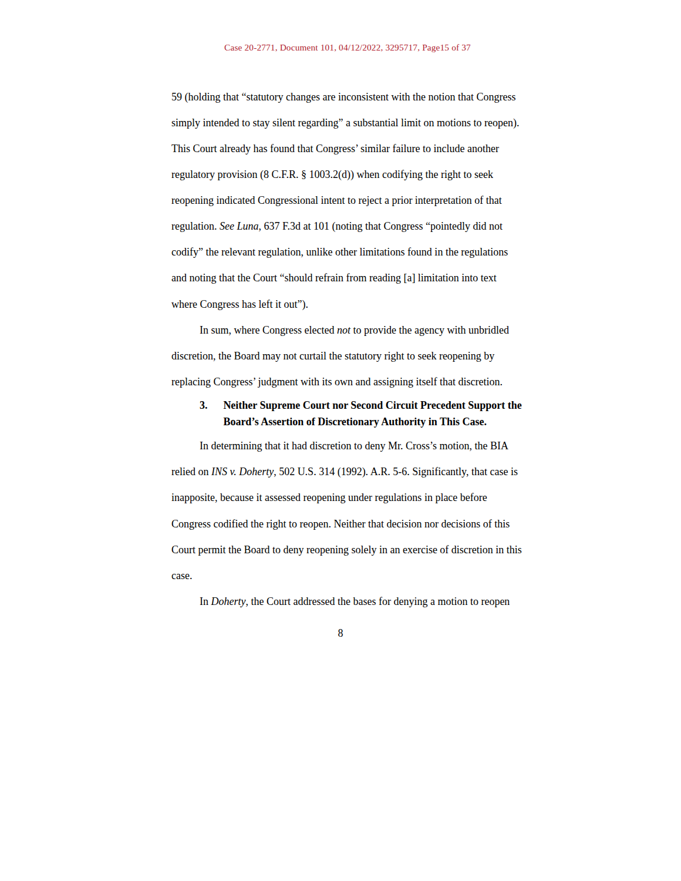Case 20-2771, Document 101, 04/12/2022, 3295717, Page15 of 37
59 (holding that “statutory changes are inconsistent with the notion that Congress simply intended to stay silent regarding” a substantial limit on motions to reopen). This Court already has found that Congress’ similar failure to include another regulatory provision (8 C.F.R. § 1003.2(d)) when codifying the right to seek reopening indicated Congressional intent to reject a prior interpretation of that regulation. See Luna, 637 F.3d at 101 (noting that Congress “pointedly did not codify” the relevant regulation, unlike other limitations found in the regulations and noting that the Court “should refrain from reading [a] limitation into text where Congress has left it out”).
In sum, where Congress elected not to provide the agency with unbridled discretion, the Board may not curtail the statutory right to seek reopening by replacing Congress’ judgment with its own and assigning itself that discretion.
3.
Neither Supreme Court nor Second Circuit Precedent Support the Board’s Assertion of Discretionary Authority in This Case.
In determining that it had discretion to deny Mr. Cross’s motion, the BIA relied on INS v. Doherty, 502 U.S. 314 (1992). A.R. 5-6. Significantly, that case is inapposite, because it assessed reopening under regulations in place before Congress codified the right to reopen. Neither that decision nor decisions of this Court permit the Board to deny reopening solely in an exercise of discretion in this case.
In Doherty, the Court addressed the bases for denying a motion to reopen
8